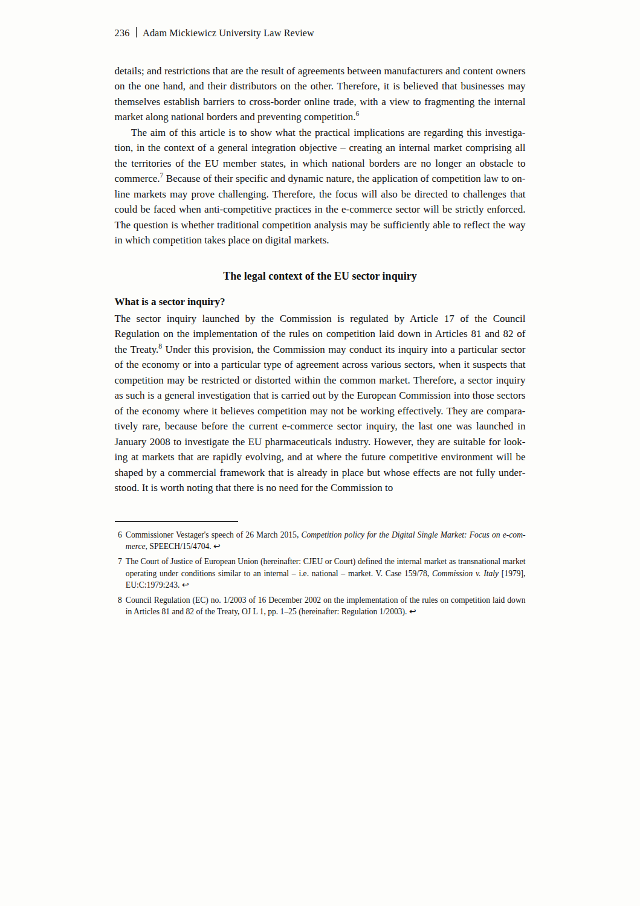236 Adam Mickiewicz University Law Review
details; and restrictions that are the result of agreements between manufacturers and content owners on the one hand, and their distributors on the other. Therefore, it is believed that businesses may themselves establish barriers to cross-border online trade, with a view to fragmenting the internal market along national borders and preventing competition.6
The aim of this article is to show what the practical implications are regarding this investigation, in the context of a general integration objective – creating an internal market comprising all the territories of the EU member states, in which national borders are no longer an obstacle to commerce.7 Because of their specific and dynamic nature, the application of competition law to online markets may prove challenging. Therefore, the focus will also be directed to challenges that could be faced when anti-competitive practices in the e-commerce sector will be strictly enforced. The question is whether traditional competition analysis may be sufficiently able to reflect the way in which competition takes place on digital markets.
The legal context of the EU sector inquiry
What is a sector inquiry?
The sector inquiry launched by the Commission is regulated by Article 17 of the Council Regulation on the implementation of the rules on competition laid down in Articles 81 and 82 of the Treaty.8 Under this provision, the Commission may conduct its inquiry into a particular sector of the economy or into a particular type of agreement across various sectors, when it suspects that competition may be restricted or distorted within the common market. Therefore, a sector inquiry as such is a general investigation that is carried out by the European Commission into those sectors of the economy where it believes competition may not be working effectively. They are comparatively rare, because before the current e-commerce sector inquiry, the last one was launched in January 2008 to investigate the EU pharmaceuticals industry. However, they are suitable for looking at markets that are rapidly evolving, and at where the future competitive environment will be shaped by a commercial framework that is already in place but whose effects are not fully understood. It is worth noting that there is no need for the Commission to
6 Commissioner Vestager's speech of 26 March 2015, Competition policy for the Digital Single Market: Focus on e-commerce, SPEECH/15/4704. ↩
7 The Court of Justice of European Union (hereinafter: CJEU or Court) defined the internal market as transnational market operating under conditions similar to an internal – i.e. national – market. V. Case 159/78, Commission v. Italy [1979], EU:C:1979:243. ↩
8 Council Regulation (EC) no. 1/2003 of 16 December 2002 on the implementation of the rules on competition laid down in Articles 81 and 82 of the Treaty, OJ L 1, pp. 1–25 (hereinafter: Regulation 1/2003). ↩